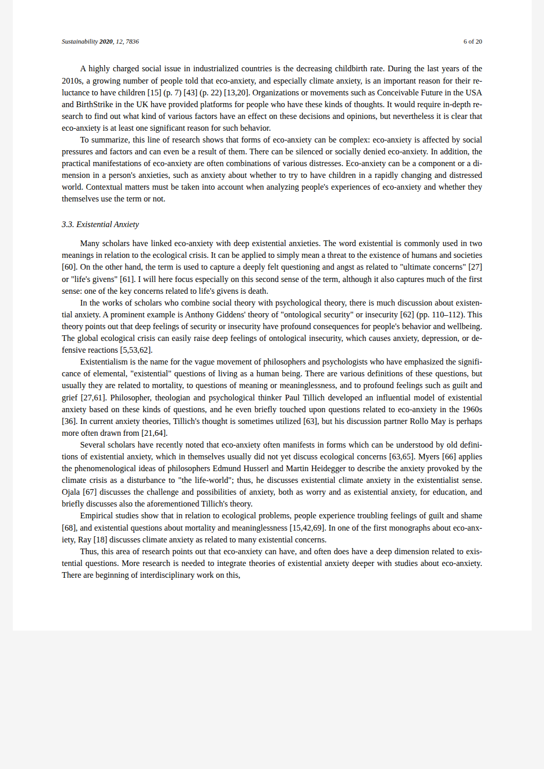Sustainability 2020, 12, 7836 6 of 20
A highly charged social issue in industrialized countries is the decreasing childbirth rate. During the last years of the 2010s, a growing number of people told that eco-anxiety, and especially climate anxiety, is an important reason for their reluctance to have children [15] (p. 7) [43] (p. 22) [13,20]. Organizations or movements such as Conceivable Future in the USA and BirthStrike in the UK have provided platforms for people who have these kinds of thoughts. It would require in-depth research to find out what kind of various factors have an effect on these decisions and opinions, but nevertheless it is clear that eco-anxiety is at least one significant reason for such behavior.
To summarize, this line of research shows that forms of eco-anxiety can be complex: eco-anxiety is affected by social pressures and factors and can even be a result of them. There can be silenced or socially denied eco-anxiety. In addition, the practical manifestations of eco-anxiety are often combinations of various distresses. Eco-anxiety can be a component or a dimension in a person's anxieties, such as anxiety about whether to try to have children in a rapidly changing and distressed world. Contextual matters must be taken into account when analyzing people's experiences of eco-anxiety and whether they themselves use the term or not.
3.3. Existential Anxiety
Many scholars have linked eco-anxiety with deep existential anxieties. The word existential is commonly used in two meanings in relation to the ecological crisis. It can be applied to simply mean a threat to the existence of humans and societies [60]. On the other hand, the term is used to capture a deeply felt questioning and angst as related to "ultimate concerns" [27] or "life's givens" [61]. I will here focus especially on this second sense of the term, although it also captures much of the first sense: one of the key concerns related to life's givens is death.
In the works of scholars who combine social theory with psychological theory, there is much discussion about existential anxiety. A prominent example is Anthony Giddens' theory of "ontological security" or insecurity [62] (pp. 110–112). This theory points out that deep feelings of security or insecurity have profound consequences for people's behavior and wellbeing. The global ecological crisis can easily raise deep feelings of ontological insecurity, which causes anxiety, depression, or defensive reactions [5,53,62].
Existentialism is the name for the vague movement of philosophers and psychologists who have emphasized the significance of elemental, "existential" questions of living as a human being. There are various definitions of these questions, but usually they are related to mortality, to questions of meaning or meaninglessness, and to profound feelings such as guilt and grief [27,61]. Philosopher, theologian and psychological thinker Paul Tillich developed an influential model of existential anxiety based on these kinds of questions, and he even briefly touched upon questions related to eco-anxiety in the 1960s [36]. In current anxiety theories, Tillich's thought is sometimes utilized [63], but his discussion partner Rollo May is perhaps more often drawn from [21,64].
Several scholars have recently noted that eco-anxiety often manifests in forms which can be understood by old definitions of existential anxiety, which in themselves usually did not yet discuss ecological concerns [63,65]. Myers [66] applies the phenomenological ideas of philosophers Edmund Husserl and Martin Heidegger to describe the anxiety provoked by the climate crisis as a disturbance to "the life-world"; thus, he discusses existential climate anxiety in the existentialist sense. Ojala [67] discusses the challenge and possibilities of anxiety, both as worry and as existential anxiety, for education, and briefly discusses also the aforementioned Tillich's theory.
Empirical studies show that in relation to ecological problems, people experience troubling feelings of guilt and shame [68], and existential questions about mortality and meaninglessness [15,42,69]. In one of the first monographs about eco-anxiety, Ray [18] discusses climate anxiety as related to many existential concerns.
Thus, this area of research points out that eco-anxiety can have, and often does have a deep dimension related to existential questions. More research is needed to integrate theories of existential anxiety deeper with studies about eco-anxiety. There are beginning of interdisciplinary work on this,